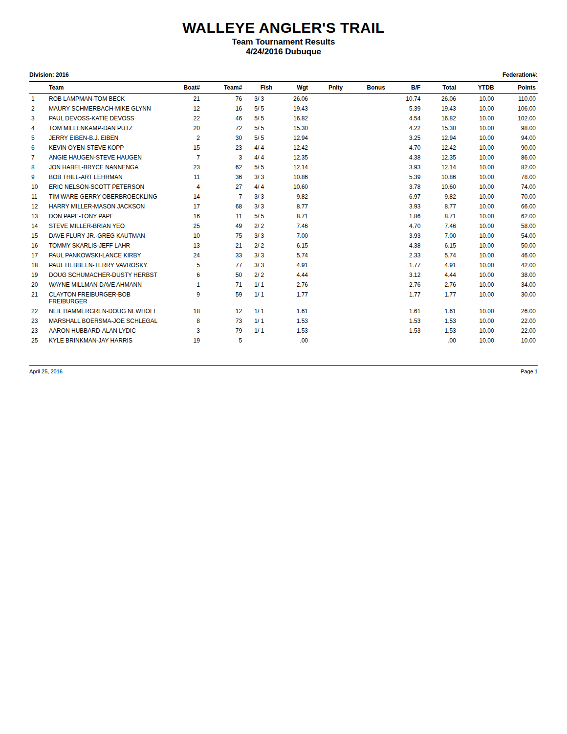WALLEYE ANGLER'S TRAIL
Team Tournament Results
4/24/2016 Dubuque
Division: 2016 Federation#:
| | Team | Boat# | Team# | Fish | Wgt | Pnlty | Bonus | B/F | Total | YTDB | Points |
| --- | --- | --- | --- | --- | --- | --- | --- | --- | --- | --- | --- |
| 1 | ROB LAMPMAN-TOM BECK | 21 | 76 | 3/ 3 | 26.06 | | | 10.74 | 26.06 | 10.00 | 110.00 |
| 2 | MAURY SCHMERBACH-MIKE GLYNN | 12 | 16 | 5/ 5 | 19.43 | | | 5.39 | 19.43 | 10.00 | 106.00 |
| 3 | PAUL DEVOSS-KATIE DEVOSS | 22 | 46 | 5/ 5 | 16.82 | | | 4.54 | 16.82 | 10.00 | 102.00 |
| 4 | TOM MILLENKAMP-DAN PUTZ | 20 | 72 | 5/ 5 | 15.30 | | | 4.22 | 15.30 | 10.00 | 98.00 |
| 5 | JERRY EIBEN-B.J. EIBEN | 2 | 30 | 5/ 5 | 12.94 | | | 3.25 | 12.94 | 10.00 | 94.00 |
| 6 | KEVIN OYEN-STEVE KOPP | 15 | 23 | 4/ 4 | 12.42 | | | 4.70 | 12.42 | 10.00 | 90.00 |
| 7 | ANGIE HAUGEN-STEVE HAUGEN | 7 | 3 | 4/ 4 | 12.35 | | | 4.38 | 12.35 | 10.00 | 86.00 |
| 8 | JON HABEL-BRYCE NANNENGA | 23 | 62 | 5/ 5 | 12.14 | | | 3.93 | 12.14 | 10.00 | 82.00 |
| 9 | BOB THILL-ART LEHRMAN | 11 | 36 | 3/ 3 | 10.86 | | | 5.39 | 10.86 | 10.00 | 78.00 |
| 10 | ERIC NELSON-SCOTT PETERSON | 4 | 27 | 4/ 4 | 10.60 | | | 3.78 | 10.60 | 10.00 | 74.00 |
| 11 | TIM WARE-GERRY OBERBROECKLING | 14 | 7 | 3/ 3 | 9.82 | | | 6.97 | 9.82 | 10.00 | 70.00 |
| 12 | HARRY MILLER-MASON JACKSON | 17 | 68 | 3/ 3 | 8.77 | | | 3.93 | 8.77 | 10.00 | 66.00 |
| 13 | DON PAPE-TONY PAPE | 16 | 11 | 5/ 5 | 8.71 | | | 1.86 | 8.71 | 10.00 | 62.00 |
| 14 | STEVE MILLER-BRIAN YEO | 25 | 49 | 2/ 2 | 7.46 | | | 4.70 | 7.46 | 10.00 | 58.00 |
| 15 | DAVE FLURY JR.-GREG KAUTMAN | 10 | 75 | 3/ 3 | 7.00 | | | 3.93 | 7.00 | 10.00 | 54.00 |
| 16 | TOMMY SKARLIS-JEFF LAHR | 13 | 21 | 2/ 2 | 6.15 | | | 4.38 | 6.15 | 10.00 | 50.00 |
| 17 | PAUL PANKOWSKI-LANCE KIRBY | 24 | 33 | 3/ 3 | 5.74 | | | 2.33 | 5.74 | 10.00 | 46.00 |
| 18 | PAUL HEBBELN-TERRY VAVROSKY | 5 | 77 | 3/ 3 | 4.91 | | | 1.77 | 4.91 | 10.00 | 42.00 |
| 19 | DOUG SCHUMACHER-DUSTY HERBST | 6 | 50 | 2/ 2 | 4.44 | | | 3.12 | 4.44 | 10.00 | 38.00 |
| 20 | WAYNE MILLMAN-DAVE AHMANN | 1 | 71 | 1/ 1 | 2.76 | | | 2.76 | 2.76 | 10.00 | 34.00 |
| 21 | CLAYTON FREIBURGER-BOB FREIBURGER | 9 | 59 | 1/ 1 | 1.77 | | | 1.77 | 1.77 | 10.00 | 30.00 |
| 22 | NEIL HAMMERGREN-DOUG NEWHOFF | 18 | 12 | 1/ 1 | 1.61 | | | 1.61 | 1.61 | 10.00 | 26.00 |
| 23 | MARSHALL BOERSMA-JOE SCHLEGAL | 8 | 73 | 1/ 1 | 1.53 | | | 1.53 | 1.53 | 10.00 | 22.00 |
| 23 | AARON HUBBARD-ALAN LYDIC | 3 | 79 | 1/ 1 | 1.53 | | | 1.53 | 1.53 | 10.00 | 22.00 |
| 25 | KYLE BRINKMAN-JAY HARRIS | 19 | 5 | | .00 | | | | .00 | 10.00 | 10.00 |
April 25, 2016 Page 1